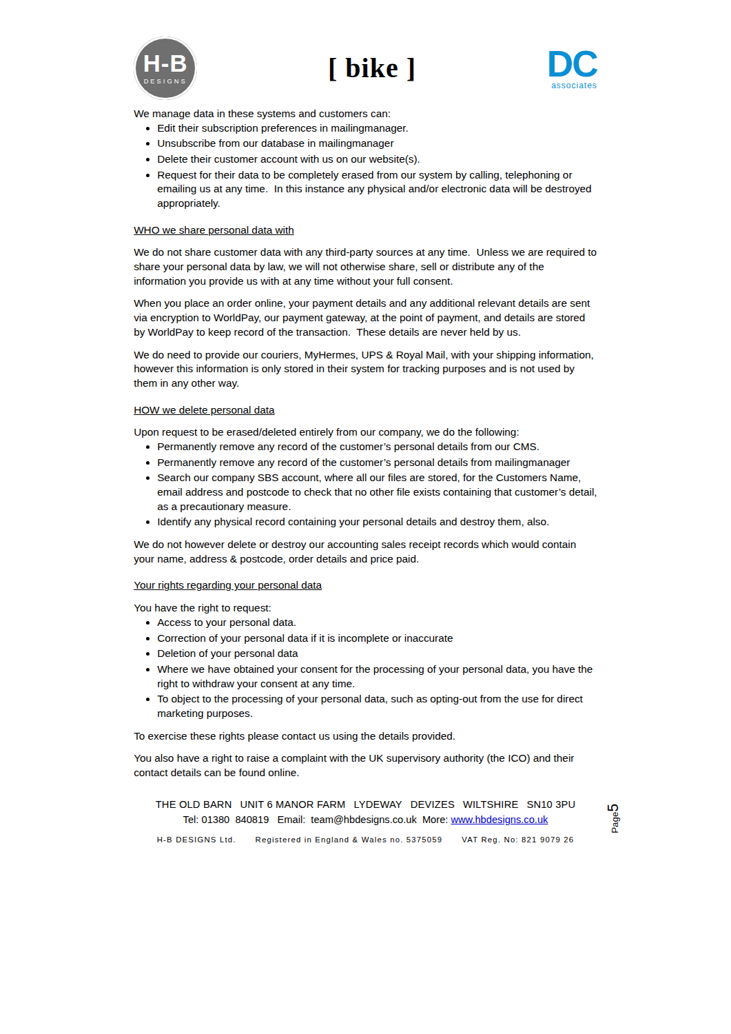H-B
DESIGNS
[ bike ]
DC
associates
We manage data in these systems and customers can:
Edit their subscription preferences in mailingmanager.
Unsubscribe from our database in mailingmanager
Delete their customer account with us on our website(s).
Request for their data to be completely erased from our system by calling, telephoning or emailing us at any time. In this instance any physical and/or electronic data will be destroyed appropriately.
WHO we share personal data with
We do not share customer data with any third-party sources at any time. Unless we are required to share your personal data by law, we will not otherwise share, sell or distribute any of the information you provide us with at any time without your full consent.
When you place an order online, your payment details and any additional relevant details are sent via encryption to WorldPay, our payment gateway, at the point of payment, and details are stored by WorldPay to keep record of the transaction. These details are never held by us.
We do need to provide our couriers, MyHermes, UPS & Royal Mail, with your shipping information, however this information is only stored in their system for tracking purposes and is not used by them in any other way.
HOW we delete personal data
Upon request to be erased/deleted entirely from our company, we do the following:
Permanently remove any record of the customer’s personal details from our CMS.
Permanently remove any record of the customer’s personal details from mailingmanager
Search our company SBS account, where all our files are stored, for the Customers Name, email address and postcode to check that no other file exists containing that customer’s detail, as a precautionary measure.
Identify any physical record containing your personal details and destroy them, also.
We do not however delete or destroy our accounting sales receipt records which would contain your name, address & postcode, order details and price paid.
Your rights regarding your personal data
You have the right to request:
Access to your personal data.
Correction of your personal data if it is incomplete or inaccurate
Deletion of your personal data
Where we have obtained your consent for the processing of your personal data, you have the right to withdraw your consent at any time.
To object to the processing of your personal data, such as opting-out from the use for direct marketing purposes.
To exercise these rights please contact us using the details provided.
You also have a right to raise a complaint with the UK supervisory authority (the ICO) and their contact details can be found online.
THE OLD BARN UNIT 6 MANOR FARM LYDEWAY DEVIZES WILTSHIRE SN10 3PU
Tel: 01380 840819 Email: team@hbdesigns.co.uk More: www.hbdesigns.co.uk
H-B DESIGNS Ltd. Registered in England & Wales no. 5375059 VAT Reg. No: 821 9079 26
Page5